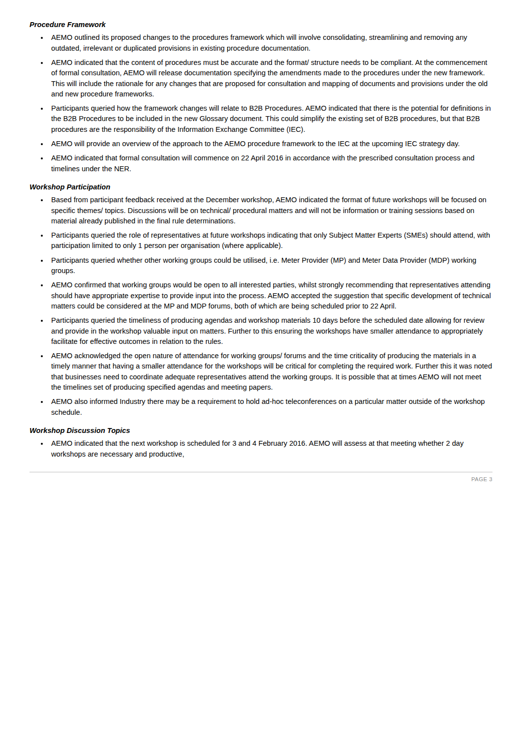Procedure Framework
AEMO outlined its proposed changes to the procedures framework which will involve consolidating, streamlining and removing any outdated, irrelevant or duplicated provisions in existing procedure documentation.
AEMO indicated that the content of procedures must be accurate and the format/ structure needs to be compliant. At the commencement of formal consultation, AEMO will release documentation specifying the amendments made to the procedures under the new framework. This will include the rationale for any changes that are proposed for consultation and mapping of documents and provisions under the old and new procedure frameworks.
Participants queried how the framework changes will relate to B2B Procedures. AEMO indicated that there is the potential for definitions in the B2B Procedures to be included in the new Glossary document. This could simplify the existing set of B2B procedures, but that B2B procedures are the responsibility of the Information Exchange Committee (IEC).
AEMO will provide an overview of the approach to the AEMO procedure framework to the IEC at the upcoming IEC strategy day.
AEMO indicated that formal consultation will commence on 22 April 2016 in accordance with the prescribed consultation process and timelines under the NER.
Workshop Participation
Based from participant feedback received at the December workshop, AEMO indicated the format of future workshops will be focused on specific themes/ topics. Discussions will be on technical/ procedural matters and will not be information or training sessions based on material already published in the final rule determinations.
Participants queried the role of representatives at future workshops indicating that only Subject Matter Experts (SMEs) should attend, with participation limited to only 1 person per organisation (where applicable).
Participants queried whether other working groups could be utilised, i.e. Meter Provider (MP) and Meter Data Provider (MDP) working groups.
AEMO confirmed that working groups would be open to all interested parties, whilst strongly recommending that representatives attending should have appropriate expertise to provide input into the process. AEMO accepted the suggestion that specific development of technical matters could be considered at the MP and MDP forums, both of which are being scheduled prior to 22 April.
Participants queried the timeliness of producing agendas and workshop materials 10 days before the scheduled date allowing for review and provide in the workshop valuable input on matters. Further to this ensuring the workshops have smaller attendance to appropriately facilitate for effective outcomes in relation to the rules.
AEMO acknowledged the open nature of attendance for working groups/ forums and the time criticality of producing the materials in a timely manner that having a smaller attendance for the workshops will be critical for completing the required work. Further this it was noted that businesses need to coordinate adequate representatives attend the working groups. It is possible that at times AEMO will not meet the timelines set of producing specified agendas and meeting papers.
AEMO also informed Industry there may be a requirement to hold ad-hoc teleconferences on a particular matter outside of the workshop schedule.
Workshop Discussion Topics
AEMO indicated that the next workshop is scheduled for 3 and 4 February 2016. AEMO will assess at that meeting whether 2 day workshops are necessary and productive,
PAGE 3